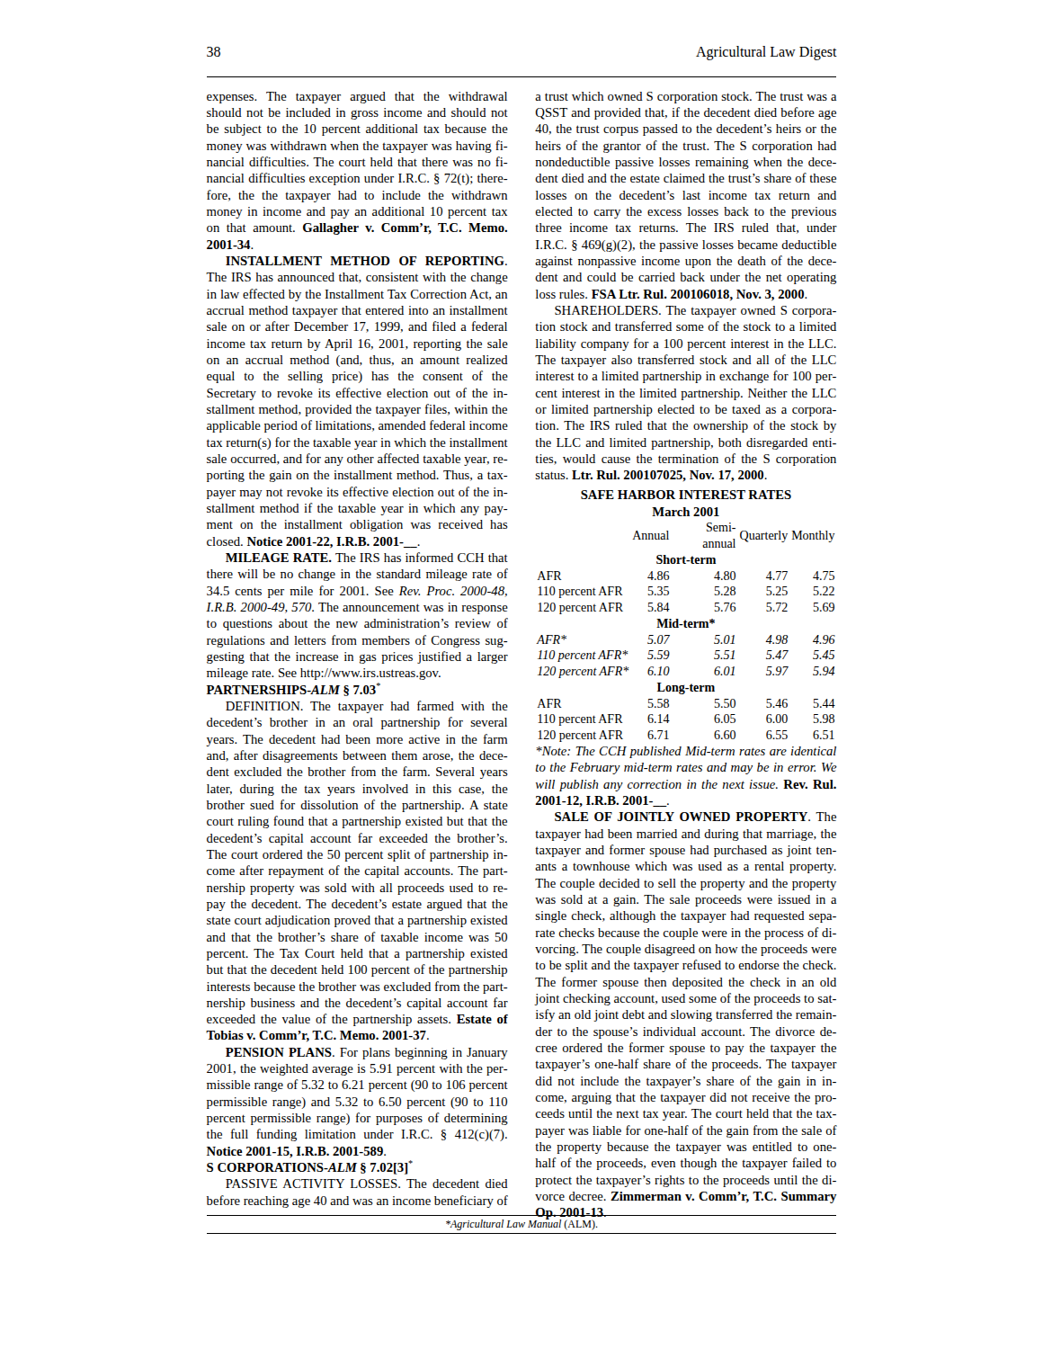38
Agricultural Law Digest
expenses. The taxpayer argued that the withdrawal should not be included in gross income and should not be subject to the 10 percent additional tax because the money was withdrawn when the taxpayer was having financial difficulties. The court held that there was no financial difficulties exception under I.R.C. § 72(t); therefore, the the taxpayer had to include the withdrawn money in income and pay an additional 10 percent tax on that amount. Gallagher v. Comm’r, T.C. Memo. 2001-34.
INSTALLMENT METHOD OF REPORTING. The IRS has announced that, consistent with the change in law effected by the Installment Tax Correction Act, an accrual method taxpayer that entered into an installment sale on or after December 17, 1999, and filed a federal income tax return by April 16, 2001, reporting the sale on an accrual method (and, thus, an amount realized equal to the selling price) has the consent of the Secretary to revoke its effective election out of the installment method, provided the taxpayer files, within the applicable period of limitations, amended federal income tax return(s) for the taxable year in which the installment sale occurred, and for any other affected taxable year, reporting the gain on the installment method. Thus, a taxpayer may not revoke its effective election out of the installment method if the taxable year in which any payment on the installment obligation was received has closed. Notice 2001-22, I.R.B. 2001-__.
MILEAGE RATE. The IRS has informed CCH that there will be no change in the standard mileage rate of 34.5 cents per mile for 2001. See Rev. Proc. 2000-48, I.R.B. 2000-49, 570. The announcement was in response to questions about the new administration’s review of regulations and letters from members of Congress suggesting that the increase in gas prices justified a larger mileage rate. See http://www.irs.ustreas.gov.
PARTNERSHIPS-ALM § 7.03*
DEFINITION. The taxpayer had farmed with the decedent’s brother in an oral partnership for several years. The decedent had been more active in the farm and, after disagreements between them arose, the decedent excluded the brother from the farm. Several years later, during the tax years involved in this case, the brother sued for dissolution of the partnership. A state court ruling found that a partnership existed but that the decedent’s capital account far exceeded the brother’s. The court ordered the 50 percent split of partnership income after repayment of the capital accounts. The partnership property was sold with all proceeds used to repay the decedent. The decedent’s estate argued that the state court adjudication proved that a partnership existed and that the brother’s share of taxable income was 50 percent. The Tax Court held that a partnership existed but that the decedent held 100 percent of the partnership interests because the brother was excluded from the partnership business and the decedent’s capital account far exceeded the value of the partnership assets. Estate of Tobias v. Comm’r, T.C. Memo. 2001-37.
PENSION PLANS. For plans beginning in January 2001, the weighted average is 5.91 percent with the permissible range of 5.32 to 6.21 percent (90 to 106 percent permissible range) and 5.32 to 6.50 percent (90 to 110 percent permissible range) for purposes of determining the full funding limitation under I.R.C. § 412(c)(7). Notice 2001-15, I.R.B. 2001-589.
S CORPORATIONS-ALM § 7.02[3]*
PASSIVE ACTIVITY LOSSES. The decedent died before reaching age 40 and was an income beneficiary of a trust which owned S corporation stock. The trust was a QSST and provided that, if the decedent died before age 40, the trust corpus passed to the decedent’s heirs or the heirs of the grantor of the trust. The S corporation had nondeductible passive losses remaining when the decedent died and the estate claimed the trust’s share of these losses on the decedent’s last income tax return and elected to carry the excess losses back to the previous three income tax returns. The IRS ruled that, under I.R.C. § 469(g)(2), the passive losses became deductible against nonpassive income upon the death of the decedent and could be carried back under the net operating loss rules. FSA Ltr. Rul. 200106018, Nov. 3, 2000.
SHAREHOLDERS. The taxpayer owned S corporation stock and transferred some of the stock to a limited liability company for a 100 percent interest in the LLC. The taxpayer also transferred stock and all of the LLC interest to a limited partnership in exchange for 100 percent interest in the limited partnership. Neither the LLC or limited partnership elected to be taxed as a corporation. The IRS ruled that the ownership of the stock by the LLC and limited partnership, both disregarded entities, would cause the termination of the S corporation status. Ltr. Rul. 200107025, Nov. 17, 2000.
SAFE HARBOR INTEREST RATES
March 2001
| | Annual | Semi-annual | Quarterly | Monthly |
| Short-term |
| AFR | 4.86 | 4.80 | 4.77 | 4.75 |
| 110 percent AFR | 5.35 | 5.28 | 5.25 | 5.22 |
| 120 percent AFR | 5.84 | 5.76 | 5.72 | 5.69 |
| Mid-term* |
| AFR* | 5.07 | 5.01 | 4.98 | 4.96 |
| 110 percent AFR* | 5.59 | 5.51 | 5.47 | 5.45 |
| 120 percent AFR* | 6.10 | 6.01 | 5.97 | 5.94 |
| Long-term |
| AFR | 5.58 | 5.50 | 5.46 | 5.44 |
| 110 percent AFR | 6.14 | 6.05 | 6.00 | 5.98 |
| 120 percent AFR | 6.71 | 6.60 | 6.55 | 6.51 |
*Note: The CCH published Mid-term rates are identical to the February mid-term rates and may be in error. We will publish any correction in the next issue. Rev. Rul. 2001-12, I.R.B. 2001-__.
SALE OF JOINTLY OWNED PROPERTY. The taxpayer had been married and during that marriage, the taxpayer and former spouse had purchased as joint tenants a townhouse which was used as a rental property. The couple decided to sell the property and the property was sold at a gain. The sale proceeds were issued in a single check, although the taxpayer had requested separate checks because the couple were in the process of divorcing. The couple disagreed on how the proceeds were to be split and the taxpayer refused to endorse the check. The former spouse then deposited the check in an old joint checking account, used some of the proceeds to satisfy an old joint debt and slowing transferred the remainder to the spouse’s individual account. The divorce decree ordered the former spouse to pay the taxpayer the taxpayer’s one-half share of the proceeds. The taxpayer did not include the taxpayer’s share of the gain in income, arguing that the taxpayer did not receive the proceeds until the next tax year. The court held that the taxpayer was liable for one-half of the gain from the sale of the property because the taxpayer was entitled to one-half of the proceeds, even though the taxpayer failed to protect the taxpayer’s rights to the proceeds until the divorce decree. Zimmerman v. Comm’r, T.C. Summary Op. 2001-13.
*Agricultural Law Manual (ALM).